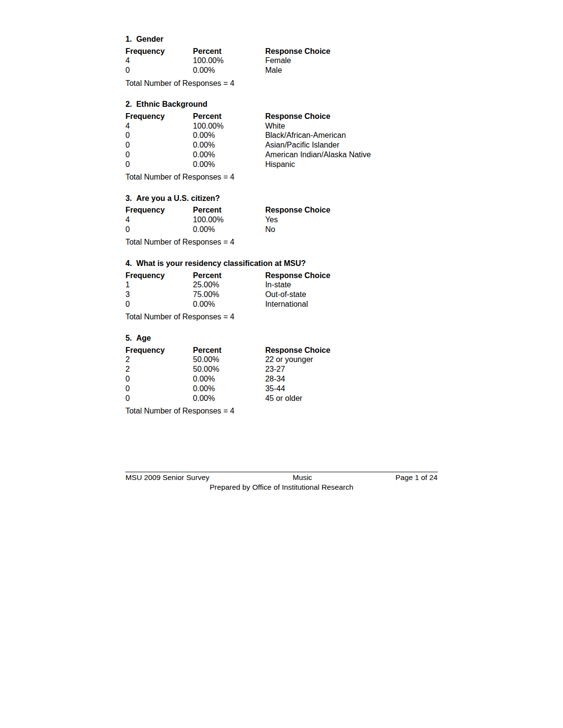1. Gender
| Frequency | Percent | Response Choice |
| --- | --- | --- |
| 4 | 100.00% | Female |
| 0 | 0.00% | Male |
Total Number of Responses = 4
2. Ethnic Background
| Frequency | Percent | Response Choice |
| --- | --- | --- |
| 4 | 100.00% | White |
| 0 | 0.00% | Black/African-American |
| 0 | 0.00% | Asian/Pacific Islander |
| 0 | 0.00% | American Indian/Alaska Native |
| 0 | 0.00% | Hispanic |
Total Number of Responses = 4
3. Are you a U.S. citizen?
| Frequency | Percent | Response Choice |
| --- | --- | --- |
| 4 | 100.00% | Yes |
| 0 | 0.00% | No |
Total Number of Responses = 4
4. What is your residency classification at MSU?
| Frequency | Percent | Response Choice |
| --- | --- | --- |
| 1 | 25.00% | In-state |
| 3 | 75.00% | Out-of-state |
| 0 | 0.00% | International |
Total Number of Responses = 4
5. Age
| Frequency | Percent | Response Choice |
| --- | --- | --- |
| 2 | 50.00% | 22 or younger |
| 2 | 50.00% | 23-27 |
| 0 | 0.00% | 28-34 |
| 0 | 0.00% | 35-44 |
| 0 | 0.00% | 45 or older |
Total Number of Responses = 4
MSU 2009 Senior Survey
Music
Page 1 of 24
Prepared by Office of Institutional Research